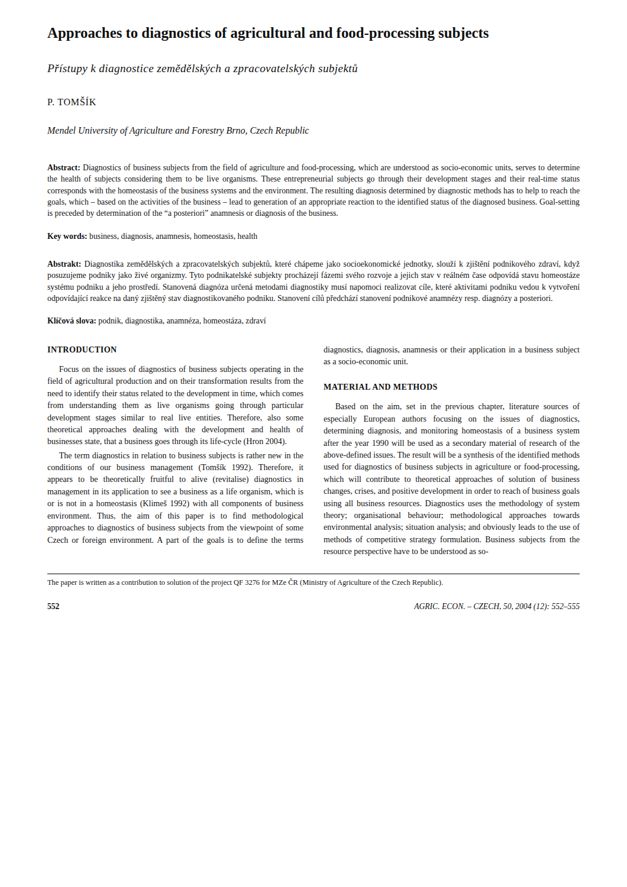Approaches to diagnostics of agricultural and food-processing subjects
Přístupy k diagnostice zemědělských a zpracovatelských subjektů
P. TOMŠÍK
Mendel University of Agriculture and Forestry Brno, Czech Republic
Abstract: Diagnostics of business subjects from the field of agriculture and food-processing, which are understood as socio-economic units, serves to determine the health of subjects considering them to be live organisms. These entrepreneurial subjects go through their development stages and their real-time status corresponds with the homeostasis of the business systems and the environment. The resulting diagnosis determined by diagnostic methods has to help to reach the goals, which – based on the activities of the business – lead to generation of an appropriate reaction to the identified status of the diagnosed business. Goal-setting is preceded by determination of the “a posteriori” anamnesis or diagnosis of the business.
Key words: business, diagnosis, anamnesis, homeostasis, health
Abstrakt: Diagnostika zemědělských a zpracovatelských subjektů, které chápeme jako socioekonomické jednotky, slouží k zjištění podnikového zdraví, když posuzujeme podniky jako živé organizmy. Tyto podnikatelské subjekty procházejí fázemi svého rozvoje a jejich stav v reálném čase odpovídá stavu homeostáze systému podniku a jeho prostředí. Stanovená diagnóza určená metodami diagnostiky musí napomoci realizovat cíle, které aktivitami podniku vedou k vytvoření odpovídající reakce na daný zjištěný stav diagnostikovaného podniku. Stanovení cílů předchází stanovení podnikové anamnézy resp. diagnózy a posteriori.
Klíčová slova: podnik, diagnostika, anamnéza, homeostáza, zdraví
INTRODUCTION
Focus on the issues of diagnostics of business subjects operating in the field of agricultural production and on their transformation results from the need to identify their status related to the development in time, which comes from understanding them as live organisms going through particular development stages similar to real live entities. Therefore, also some theoretical approaches dealing with the development and health of businesses state, that a business goes through its life-cycle (Hron 2004).
The term diagnostics in relation to business subjects is rather new in the conditions of our business management (Tomšík 1992). Therefore, it appears to be theoretically fruitful to alive (revitalise) diagnostics in management in its application to see a business as a life organism, which is or is not in a homeostasis (Klimeš 1992) with all components of business environment. Thus, the aim of this paper is to find methodological approaches to diagnostics of business subjects from the viewpoint of some Czech or foreign environment. A part of the goals is to define the terms diagnostics, diagnosis, anamnesis or their application in a business subject as a socio-economic unit.
MATERIAL AND METHODS
Based on the aim, set in the previous chapter, literature sources of especially European authors focusing on the issues of diagnostics, determining diagnosis, and monitoring homeostasis of a business system after the year 1990 will be used as a secondary material of research of the above-defined issues. The result will be a synthesis of the identified methods used for diagnostics of business subjects in agriculture or food-processing, which will contribute to theoretical approaches of solution of business changes, crises, and positive development in order to reach of business goals using all business resources. Diagnostics uses the methodology of system theory; organisational behaviour; methodological approaches towards environmental analysis; situation analysis; and obviously leads to the use of methods of competitive strategy formulation. Business subjects from the resource perspective have to be understood as so-
The paper is written as a contribution to solution of the project QF 3276 for MZe ČR (Ministry of Agriculture of the Czech Republic).
552 AGRIC. ECON. – CZECH, 50, 2004 (12): 552–555